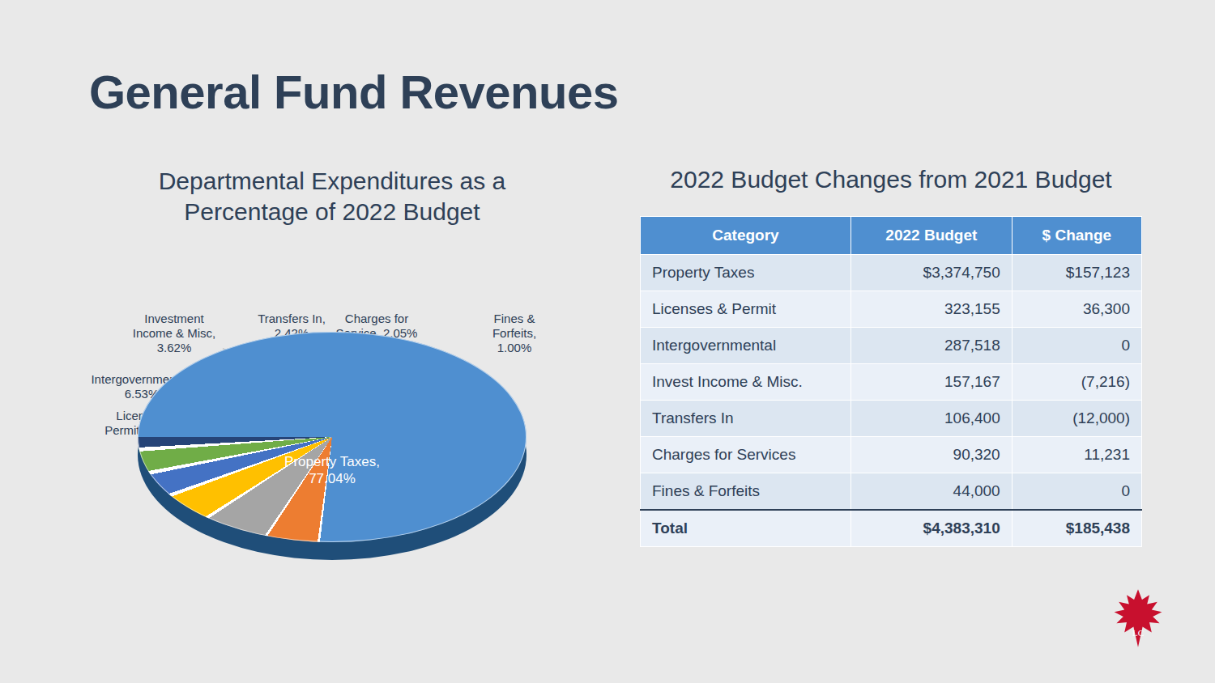General Fund Revenues
Departmental Expenditures as a
Percentage of 2022 Budget
Investment
Income & Misc,
3.62%
Intergovernmental,
6.53%
Licenses &
Permits, 7.34%
Transfers In,
2.42%
Charges for
Service, 2.05%
Fines &
Forfeits,
1.00%
Property Taxes,
77.04%
2022 Budget Changes from 2021 Budget
| Category | 2022 Budget | $ Change |
| --- | --- | --- |
| Property Taxes | $3,374,750 | $157,123 |
| Licenses & Permit | 323,155 | 36,300 |
| Intergovernmental | 287,518 | 0 |
| Invest Income & Misc. | 157,167 | (7,216) |
| Transfers In | 106,400 | (12,000) |
| Charges for Services | 90,320 | 11,231 |
| Fines & Forfeits | 44,000 | 0 |
| Total | $4,383,310 | $185,438 |
LC